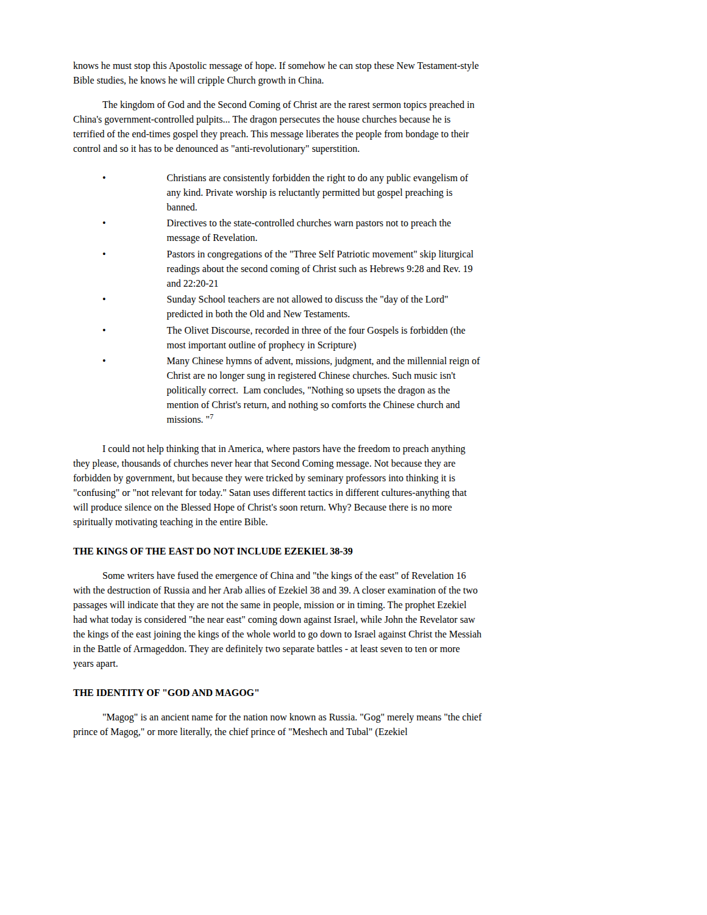knows he must stop this Apostolic message of hope. If somehow he can stop these New Testament-style Bible studies, he knows he will cripple Church growth in China.
The kingdom of God and the Second Coming of Christ are the rarest sermon topics preached in China's government-controlled pulpits... The dragon persecutes the house churches because he is terrified of the end-times gospel they preach. This message liberates the people from bondage to their control and so it has to be denounced as "anti-revolutionary" superstition.
Christians are consistently forbidden the right to do any public evangelism of any kind. Private worship is reluctantly permitted but gospel preaching is banned.
Directives to the state-controlled churches warn pastors not to preach the message of Revelation.
Pastors in congregations of the "Three Self Patriotic movement" skip liturgical readings about the second coming of Christ such as Hebrews 9:28 and Rev. 19 and 22:20-21
Sunday School teachers are not allowed to discuss the "day of the Lord" predicted in both the Old and New Testaments.
The Olivet Discourse, recorded in three of the four Gospels is forbidden (the most important outline of prophecy in Scripture)
Many Chinese hymns of advent, missions, judgment, and the millennial reign of Christ are no longer sung in registered Chinese churches. Such music isn't politically correct. Lam concludes, "Nothing so upsets the dragon as the mention of Christ's return, and nothing so comforts the Chinese church and missions. "7
I could not help thinking that in America, where pastors have the freedom to preach anything they please, thousands of churches never hear that Second Coming message. Not because they are forbidden by government, but because they were tricked by seminary professors into thinking it is "confusing" or "not relevant for today." Satan uses different tactics in different cultures-anything that will produce silence on the Blessed Hope of Christ's soon return. Why? Because there is no more spiritually motivating teaching in the entire Bible.
The Kings of the East Do Not Include Ezekiel 38-39
Some writers have fused the emergence of China and "the kings of the east" of Revelation 16 with the destruction of Russia and her Arab allies of Ezekiel 38 and 39. A closer examination of the two passages will indicate that they are not the same in people, mission or in timing. The prophet Ezekiel had what today is considered "the near east" coming down against Israel, while John the Revelator saw the kings of the east joining the kings of the whole world to go down to Israel against Christ the Messiah in the Battle of Armageddon. They are definitely two separate battles - at least seven to ten or more years apart.
The Identity of "God and Magog"
"Magog" is an ancient name for the nation now known as Russia. "Gog" merely means "the chief prince of Magog," or more literally, the chief prince of "Meshech and Tubal" (Ezekiel